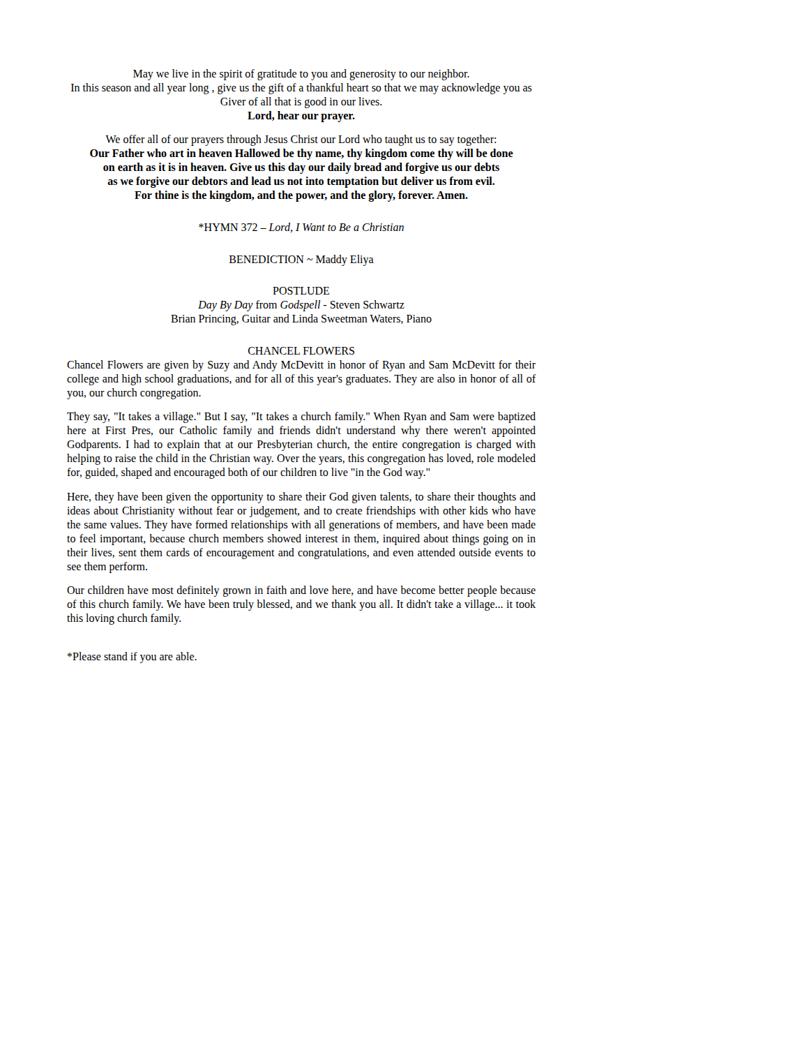May we live in the spirit of gratitude to you and generosity to our neighbor.
In this season and all year long , give us the gift of a thankful heart so that we may acknowledge you as Giver of all that is good in our lives.
Lord, hear our prayer.
We offer all of our prayers through Jesus Christ our Lord who taught us to say together:
Our Father who art in heaven Hallowed be thy name, thy kingdom come thy will be done
on earth as it is in heaven. Give us this day our daily bread and forgive us our debts
as we forgive our debtors and lead us not into temptation but deliver us from evil.
For thine is the kingdom, and the power, and the glory, forever. Amen.
*HYMN 372 – Lord, I Want to Be a Christian
BENEDICTION ~ Maddy Eliya
POSTLUDE
Day By Day from Godspell - Steven Schwartz
Brian Princing, Guitar and Linda Sweetman Waters, Piano
CHANCEL FLOWERS
Chancel Flowers are given by Suzy and Andy McDevitt in honor of Ryan and Sam McDevitt for their college and high school graduations, and for all of this year's graduates. They are also in honor of all of you, our church congregation.
They say, "It takes a village." But I say, "It takes a church family." When Ryan and Sam were baptized here at First Pres, our Catholic family and friends didn't understand why there weren't appointed Godparents. I had to explain that at our Presbyterian church, the entire congregation is charged with helping to raise the child in the Christian way. Over the years, this congregation has loved, role modeled for, guided, shaped and encouraged both of our children to live "in the God way."
Here, they have been given the opportunity to share their God given talents, to share their thoughts and ideas about Christianity without fear or judgement, and to create friendships with other kids who have the same values. They have formed relationships with all generations of members, and have been made to feel important, because church members showed interest in them, inquired about things going on in their lives, sent them cards of encouragement and congratulations, and even attended outside events to see them perform.
Our children have most definitely grown in faith and love here, and have become better people because of this church family. We have been truly blessed, and we thank you all. It didn't take a village... it took this loving church family.
*Please stand if you are able.